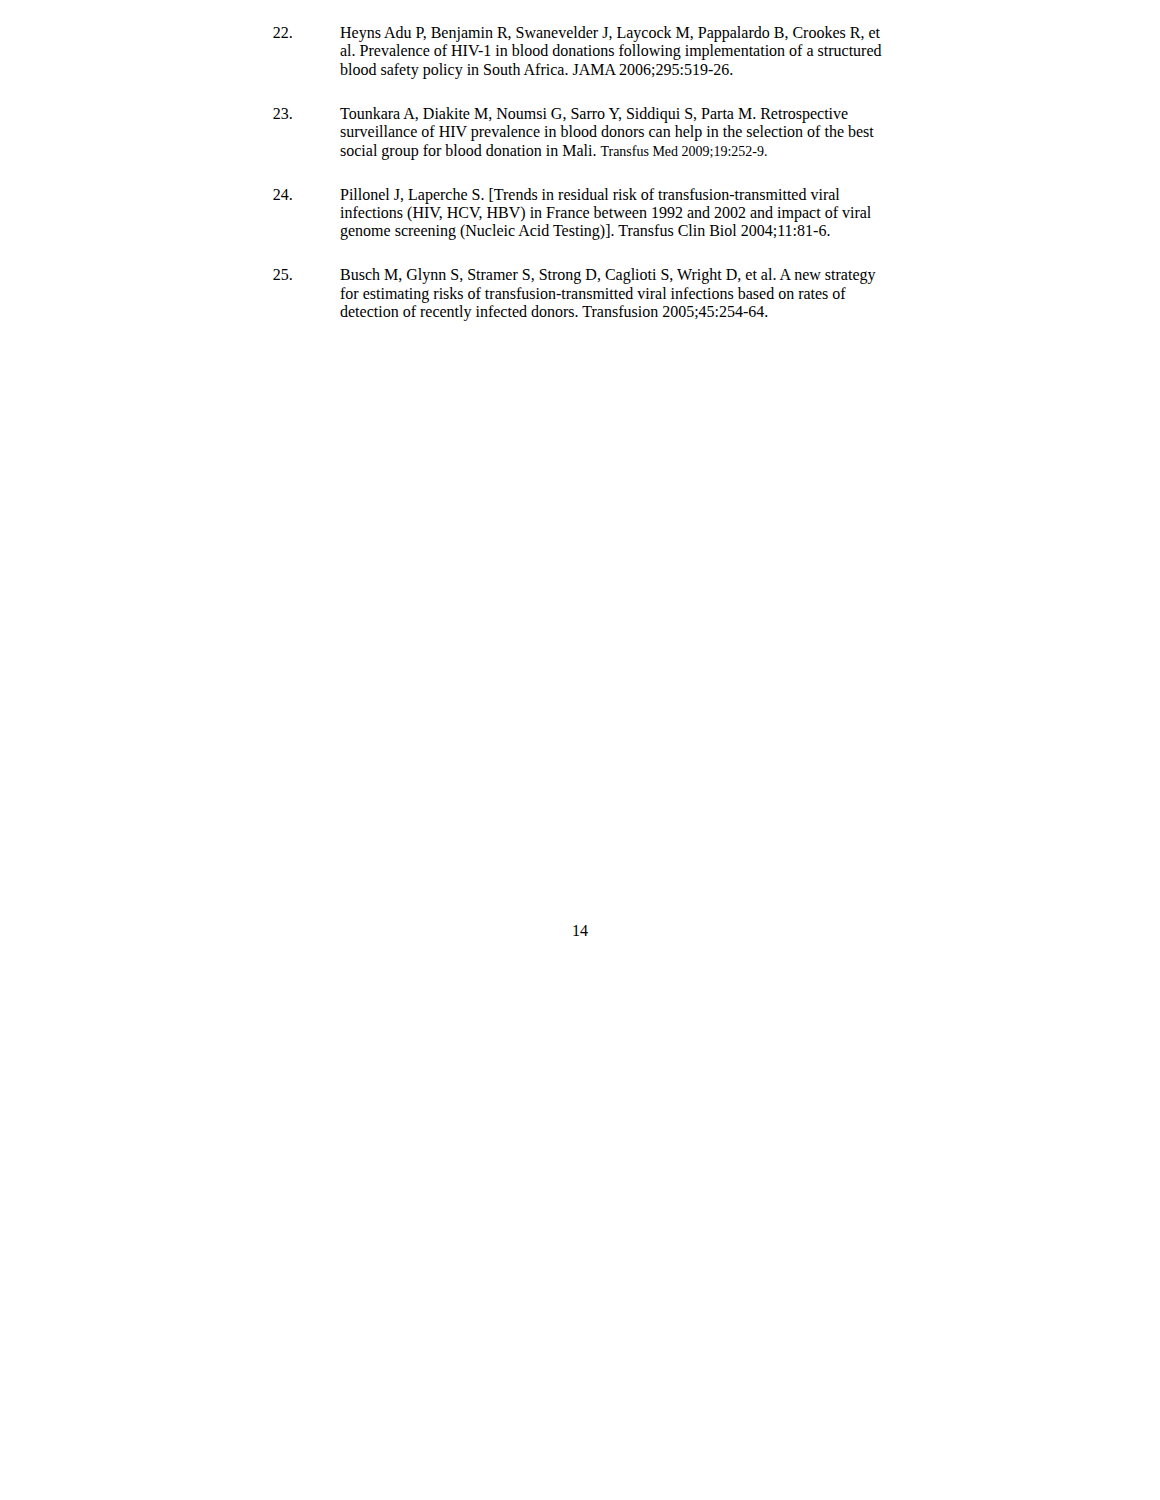22. Heyns Adu P, Benjamin R, Swanevelder J, Laycock M, Pappalardo B, Crookes R, et al. Prevalence of HIV-1 in blood donations following implementation of a structured blood safety policy in South Africa. JAMA 2006;295:519-26.
23. Tounkara A, Diakite M, Noumsi G, Sarro Y, Siddiqui S, Parta M. Retrospective surveillance of HIV prevalence in blood donors can help in the selection of the best social group for blood donation in Mali. Transfus Med 2009;19:252-9.
24. Pillonel J, Laperche S. [Trends in residual risk of transfusion-transmitted viral infections (HIV, HCV, HBV) in France between 1992 and 2002 and impact of viral genome screening (Nucleic Acid Testing)]. Transfus Clin Biol 2004;11:81-6.
25. Busch M, Glynn S, Stramer S, Strong D, Caglioti S, Wright D, et al. A new strategy for estimating risks of transfusion-transmitted viral infections based on rates of detection of recently infected donors. Transfusion 2005;45:254-64.
14